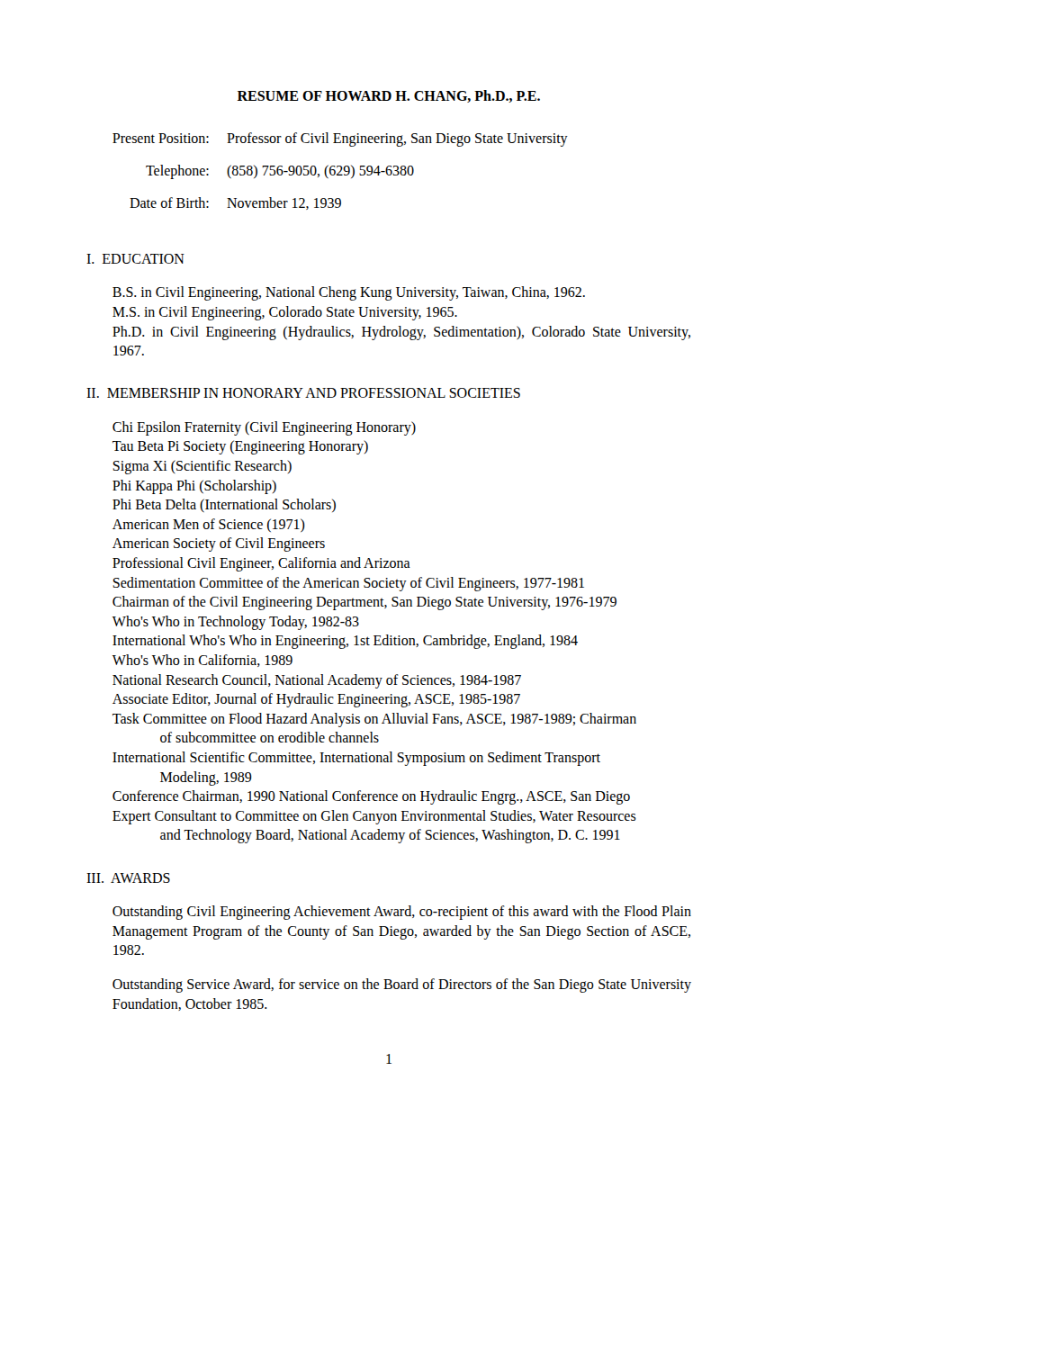RESUME OF HOWARD H. CHANG, Ph.D., P.E.
| Present Position: | Professor of Civil Engineering, San Diego State University |
| Telephone: | (858) 756-9050, (629) 594-6380 |
| Date of Birth: | November 12, 1939 |
I. EDUCATION
B.S. in Civil Engineering, National Cheng Kung University, Taiwan, China, 1962.
M.S. in Civil Engineering, Colorado State University, 1965.
Ph.D. in Civil Engineering (Hydraulics, Hydrology, Sedimentation), Colorado State University, 1967.
II. MEMBERSHIP IN HONORARY AND PROFESSIONAL SOCIETIES
Chi Epsilon Fraternity (Civil Engineering Honorary)
Tau Beta Pi Society (Engineering Honorary)
Sigma Xi (Scientific Research)
Phi Kappa Phi (Scholarship)
Phi Beta Delta (International Scholars)
American Men of Science (1971)
American Society of Civil Engineers
Professional Civil Engineer, California and Arizona
Sedimentation Committee of the American Society of Civil Engineers, 1977-1981
Chairman of the Civil Engineering Department, San Diego State University, 1976-1979
Who's Who in Technology Today, 1982-83
International Who's Who in Engineering, 1st Edition, Cambridge, England, 1984
Who's Who in California, 1989
National Research Council, National Academy of Sciences, 1984-1987
Associate Editor, Journal of Hydraulic Engineering, ASCE, 1985-1987
Task Committee on Flood Hazard Analysis on Alluvial Fans, ASCE, 1987-1989; Chairman
of subcommittee on erodible channels
International Scientific Committee, International Symposium on Sediment Transport
Modeling, 1989
Conference Chairman, 1990 National Conference on Hydraulic Engrg., ASCE, San Diego
Expert Consultant to Committee on Glen Canyon Environmental Studies, Water Resources
and Technology Board, National Academy of Sciences, Washington, D. C. 1991
III. AWARDS
Outstanding Civil Engineering Achievement Award, co-recipient of this award with the Flood Plain Management Program of the County of San Diego, awarded by the San Diego Section of ASCE, 1982.
Outstanding Service Award, for service on the Board of Directors of the San Diego State University Foundation, October 1985.
1